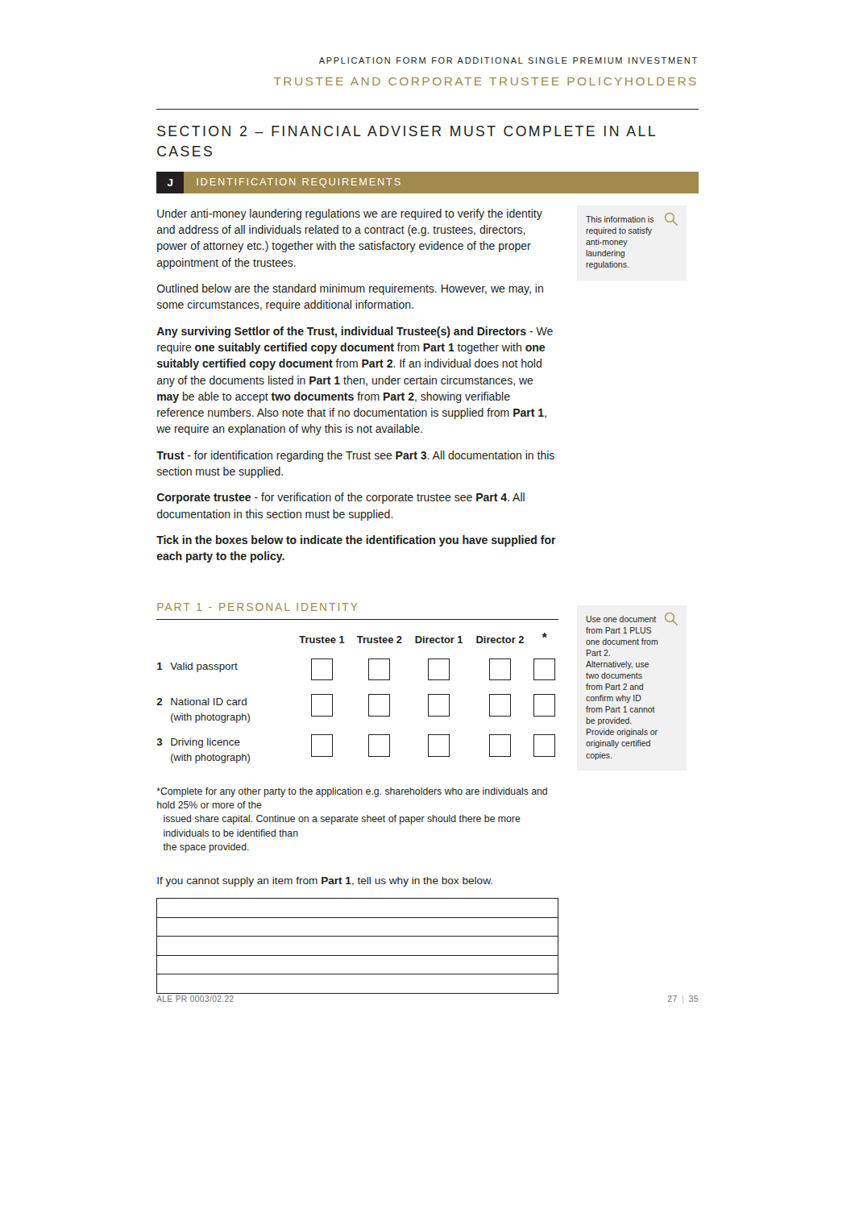Application form for additional single premium investment
Trustee and Corporate Trustee Policyholders
Section 2 – Financial Adviser must complete in all cases
J
Identification requirements
Under anti-money laundering regulations we are required to verify the identity and address of all individuals related to a contract (e.g. trustees, directors, power of attorney etc.) together with the satisfactory evidence of the proper appointment of the trustees.
Outlined below are the standard minimum requirements. However, we may, in some circumstances, require additional information.
Any surviving Settlor of the Trust, individual Trustee(s) and Directors - We require one suitably certified copy document from Part 1 together with one suitably certified copy document from Part 2. If an individual does not hold any of the documents listed in Part 1 then, under certain circumstances, we may be able to accept two documents from Part 2, showing verifiable reference numbers. Also note that if no documentation is supplied from Part 1, we require an explanation of why this is not available.
Trust - for identification regarding the Trust see Part 3. All documentation in this section must be supplied.
Corporate trustee - for verification of the corporate trustee see Part 4. All documentation in this section must be supplied.
Tick in the boxes below to indicate the identification you have supplied for each party to the policy.
This information is required to satisfy anti-money laundering regulations.
Part 1 - Personal identity
| | Trustee 1 | Trustee 2 | Director 1 | Director 2 | * |
| --- | --- | --- | --- | --- | --- |
| 1 Valid passport | | | | | |
| 2 National ID card (with photograph) | | | | | |
| 3 Driving licence (with photograph) | | | | | |
*Complete for any other party to the application e.g. shareholders who are individuals and hold 25% or more of the issued share capital. Continue on a separate sheet of paper should there be more individuals to be identified than the space provided.
If you cannot supply an item from Part 1, tell us why in the box below.
Use one document from Part 1 PLUS one document from Part 2. Alternatively, use two documents from Part 2 and confirm why ID from Part 1 cannot be provided. Provide originals or originally certified copies.
ALE PR 0003/02.22
27|35